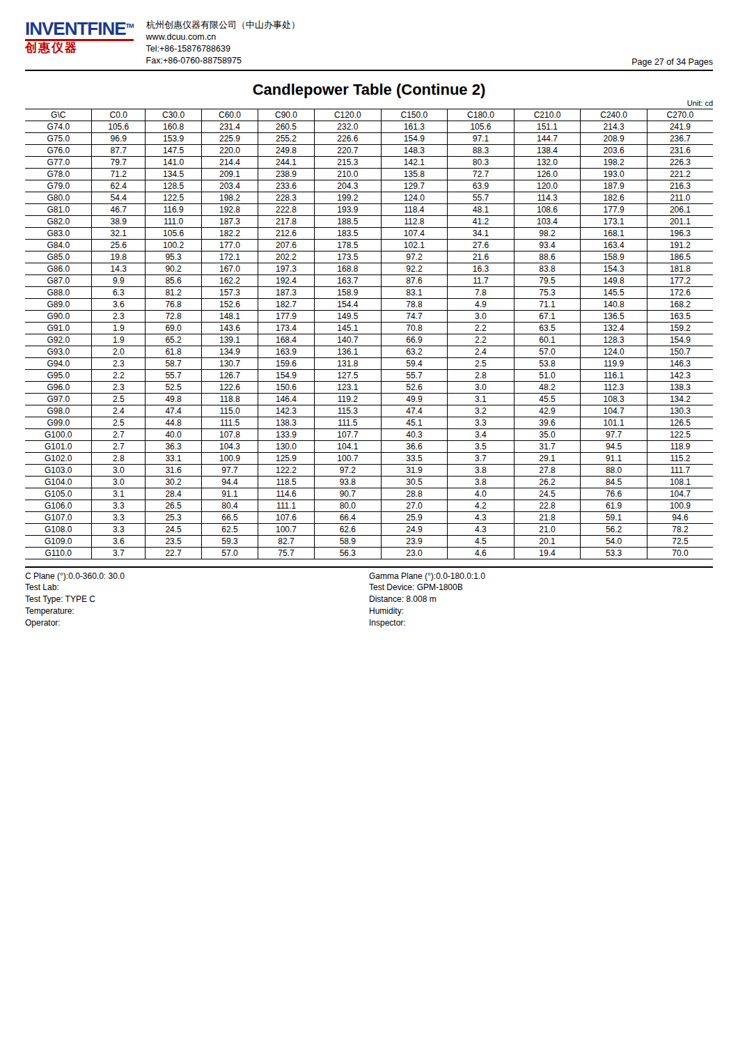INVENTFINETM
创惠仪器
杭州创惠仪器有限公司（中山办事处）
www.dcuu.com.cn
Tel:+86-15876788639
Fax:+86-0760-88758975
Page 27 of 34 Pages
Candlepower Table (Continue 2)
Unit: cd
| G\C | C0.0 | C30.0 | C60.0 | C90.0 | C120.0 | C150.0 | C180.0 | C210.0 | C240.0 | C270.0 |
| --- | --- | --- | --- | --- | --- | --- | --- | --- | --- | --- |
| G74.0 | 105.6 | 160.8 | 231.4 | 260.5 | 232.0 | 161.3 | 105.6 | 151.1 | 214.3 | 241.9 |
| G75.0 | 96.9 | 153.9 | 225.9 | 255.2 | 226.6 | 154.9 | 97.1 | 144.7 | 208.9 | 236.7 |
| G76.0 | 87.7 | 147.5 | 220.0 | 249.8 | 220.7 | 148.3 | 88.3 | 138.4 | 203.6 | 231.6 |
| G77.0 | 79.7 | 141.0 | 214.4 | 244.1 | 215.3 | 142.1 | 80.3 | 132.0 | 198.2 | 226.3 |
| G78.0 | 71.2 | 134.5 | 209.1 | 238.9 | 210.0 | 135.8 | 72.7 | 126.0 | 193.0 | 221.2 |
| G79.0 | 62.4 | 128.5 | 203.4 | 233.6 | 204.3 | 129.7 | 63.9 | 120.0 | 187.9 | 216.3 |
| G80.0 | 54.4 | 122.5 | 198.2 | 228.3 | 199.2 | 124.0 | 55.7 | 114.3 | 182.6 | 211.0 |
| G81.0 | 46.7 | 116.9 | 192.8 | 222.8 | 193.9 | 118.4 | 48.1 | 108.6 | 177.9 | 206.1 |
| G82.0 | 38.9 | 111.0 | 187.3 | 217.8 | 188.5 | 112.8 | 41.2 | 103.4 | 173.1 | 201.1 |
| G83.0 | 32.1 | 105.6 | 182.2 | 212.6 | 183.5 | 107.4 | 34.1 | 98.2 | 168.1 | 196.3 |
| G84.0 | 25.6 | 100.2 | 177.0 | 207.6 | 178.5 | 102.1 | 27.6 | 93.4 | 163.4 | 191.2 |
| G85.0 | 19.8 | 95.3 | 172.1 | 202.2 | 173.5 | 97.2 | 21.6 | 88.6 | 158.9 | 186.5 |
| G86.0 | 14.3 | 90.2 | 167.0 | 197.3 | 168.8 | 92.2 | 16.3 | 83.8 | 154.3 | 181.8 |
| G87.0 | 9.9 | 85.6 | 162.2 | 192.4 | 163.7 | 87.6 | 11.7 | 79.5 | 149.8 | 177.2 |
| G88.0 | 6.3 | 81.2 | 157.3 | 187.3 | 158.9 | 83.1 | 7.8 | 75.3 | 145.5 | 172.6 |
| G89.0 | 3.6 | 76.8 | 152.6 | 182.7 | 154.4 | 78.8 | 4.9 | 71.1 | 140.8 | 168.2 |
| G90.0 | 2.3 | 72.8 | 148.1 | 177.9 | 149.5 | 74.7 | 3.0 | 67.1 | 136.5 | 163.5 |
| G91.0 | 1.9 | 69.0 | 143.6 | 173.4 | 145.1 | 70.8 | 2.2 | 63.5 | 132.4 | 159.2 |
| G92.0 | 1.9 | 65.2 | 139.1 | 168.4 | 140.7 | 66.9 | 2.2 | 60.1 | 128.3 | 154.9 |
| G93.0 | 2.0 | 61.8 | 134.9 | 163.9 | 136.1 | 63.2 | 2.4 | 57.0 | 124.0 | 150.7 |
| G94.0 | 2.3 | 58.7 | 130.7 | 159.6 | 131.8 | 59.4 | 2.5 | 53.8 | 119.9 | 146.3 |
| G95.0 | 2.2 | 55.7 | 126.7 | 154.9 | 127.5 | 55.7 | 2.8 | 51.0 | 116.1 | 142.3 |
| G96.0 | 2.3 | 52.5 | 122.6 | 150.6 | 123.1 | 52.6 | 3.0 | 48.2 | 112.3 | 138.3 |
| G97.0 | 2.5 | 49.8 | 118.8 | 146.4 | 119.2 | 49.9 | 3.1 | 45.5 | 108.3 | 134.2 |
| G98.0 | 2.4 | 47.4 | 115.0 | 142.3 | 115.3 | 47.4 | 3.2 | 42.9 | 104.7 | 130.3 |
| G99.0 | 2.5 | 44.8 | 111.5 | 138.3 | 111.5 | 45.1 | 3.3 | 39.6 | 101.1 | 126.5 |
| G100.0 | 2.7 | 40.0 | 107.8 | 133.9 | 107.7 | 40.3 | 3.4 | 35.0 | 97.7 | 122.5 |
| G101.0 | 2.7 | 36.3 | 104.3 | 130.0 | 104.1 | 36.6 | 3.5 | 31.7 | 94.5 | 118.9 |
| G102.0 | 2.8 | 33.1 | 100.9 | 125.9 | 100.7 | 33.5 | 3.7 | 29.1 | 91.1 | 115.2 |
| G103.0 | 3.0 | 31.6 | 97.7 | 122.2 | 97.2 | 31.9 | 3.8 | 27.8 | 88.0 | 111.7 |
| G104.0 | 3.0 | 30.2 | 94.4 | 118.5 | 93.8 | 30.5 | 3.8 | 26.2 | 84.5 | 108.1 |
| G105.0 | 3.1 | 28.4 | 91.1 | 114.6 | 90.7 | 28.8 | 4.0 | 24.5 | 76.6 | 104.7 |
| G106.0 | 3.3 | 26.5 | 80.4 | 111.1 | 80.0 | 27.0 | 4.2 | 22.8 | 61.9 | 100.9 |
| G107.0 | 3.3 | 25.3 | 66.5 | 107.6 | 66.4 | 25.9 | 4.3 | 21.8 | 59.1 | 94.6 |
| G108.0 | 3.3 | 24.5 | 62.5 | 100.7 | 62.6 | 24.9 | 4.3 | 21.0 | 56.2 | 78.2 |
| G109.0 | 3.6 | 23.5 | 59.3 | 82.7 | 58.9 | 23.9 | 4.5 | 20.1 | 54.0 | 72.5 |
| G110.0 | 3.7 | 22.7 | 57.0 | 75.7 | 56.3 | 23.0 | 4.6 | 19.4 | 53.3 | 70.0 |
C Plane (°):0.0-360.0: 30.0
Test Lab:
Test Type: TYPE C
Temperature:
Operator:
Gamma Plane (°):0.0-180.0:1.0
Test Device: GPM-1800B
Distance: 8.008 m
Humidity:
Inspector: